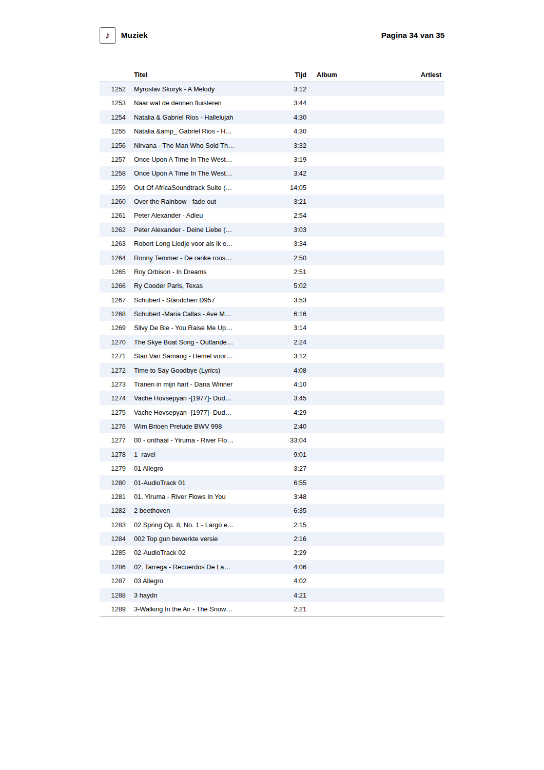Muziek
Pagina 34 van 35
| | Titel | Tijd | Album | Artiest |
| --- | --- | --- | --- | --- |
| 1252 | Myroslav Skoryk - A Melody | 3:12 | | |
| 1253 | Naar wat de dennen fluisteren | 3:44 | | |
| 1254 | Natalia & Gabriel Rios - Hallelujah | 4:30 | | |
| 1255 | Natalia &amp_ Gabriel Rios - H… | 4:30 | | |
| 1256 | Nirvana - The Man Who Sold Th… | 3:32 | | |
| 1257 | Once Upon A Time In The West… | 3:19 | | |
| 1258 | Once Upon A Time In The West… | 3:42 | | |
| 1259 | Out Of AfricaSoundtrack Suite (… | 14:05 | | |
| 1260 | Over the Rainbow - fade out | 3:21 | | |
| 1261 | Peter Alexander - Adieu | 2:54 | | |
| 1262 | Peter Alexander - Deine Liebe (… | 3:03 | | |
| 1263 | Robert Long Liedje voor als ik e… | 3:34 | | |
| 1264 | Ronny Temmer - De ranke roos… | 2:50 | | |
| 1265 | Roy Orbison - In Dreams | 2:51 | | |
| 1266 | Ry Cooder Paris, Texas | 5:02 | | |
| 1267 | Schubert - Ständchen D957 | 3:53 | | |
| 1268 | Schubert -Maria Callas - Ave M… | 6:16 | | |
| 1269 | Silvy De Bie - You Raise Me Up… | 3:14 | | |
| 1270 | The Skye Boat Song - Outlande… | 2:24 | | |
| 1271 | Stan Van Samang - Hemel voor… | 3:12 | | |
| 1272 | Time to Say Goodbye (Lyrics) | 4:08 | | |
| 1273 | Tranen in mijn hart - Dana Winner | 4:10 | | |
| 1274 | Vache Hovsepyan -[1977]- Dud… | 3:45 | | |
| 1275 | Vache Hovsepyan -[1977]- Dud… | 4:29 | | |
| 1276 | Wim Brioen Prelude BWV 998 | 2:40 | | |
| 1277 | 00 - onthaal - Yiruma - River Flo… | 33:04 | | |
| 1278 | 1 ravel | 9:01 | | |
| 1279 | 01 Allegro | 3:27 | | |
| 1280 | 01-AudioTrack 01 | 6:55 | | |
| 1281 | 01. Yiruma - River Flows In You | 3:48 | | |
| 1282 | 2 beethoven | 6:35 | | |
| 1283 | 02 Spring Op. 8, No. 1 - Largo e… | 2:15 | | |
| 1284 | 002 Top gun bewerkte versie | 2:16 | | |
| 1285 | 02-AudioTrack 02 | 2:29 | | |
| 1286 | 02. Tarrega - Recuerdos De La… | 4:06 | | |
| 1287 | 03 Allegro | 4:02 | | |
| 1288 | 3 haydn | 4:21 | | |
| 1289 | 3-Walking In the Air - The Snow… | 2:21 | | |